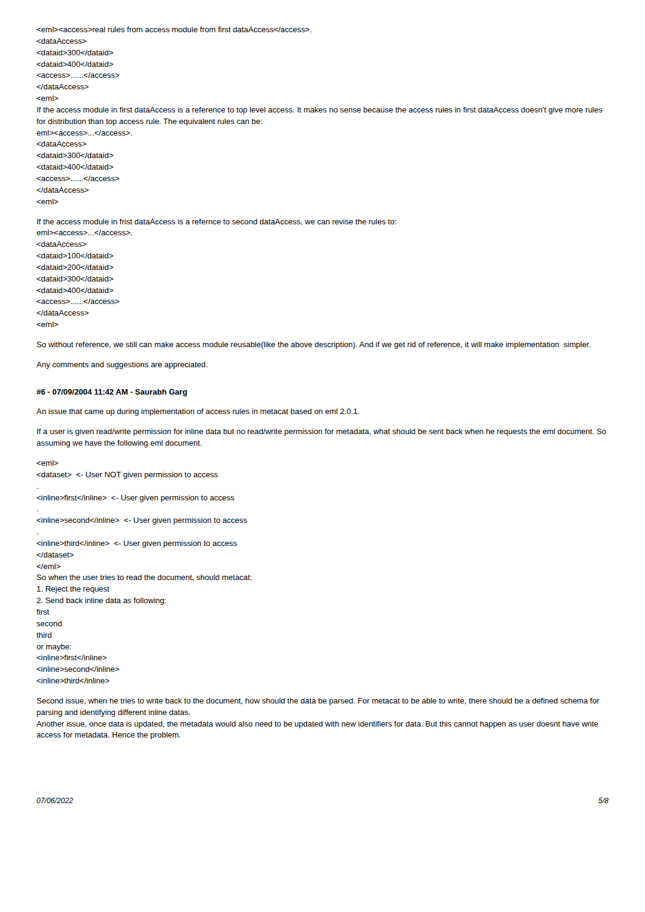<eml><access>real rules from access module from first dataAccess</access>.
<dataAccess>
<dataid>300</dataid>
<dataid>400</dataid>
<access>......</access>
</dataAccess>
<eml>
If the access module in first dataAccess is a reference to top level access. It makes no sense because the access rules in first dataAccess doesn't give more rules for distribution than top access rule. The equivalent rules can be:
eml><access>...</access>.
<dataAccess>
<dataid>300</dataid>
<dataid>400</dataid>
<access>......</access>
</dataAccess>
<eml>
If the access module in frist dataAccess is a refernce to second dataAccess, we can revise the rules to:
eml><access>...</access>.
<dataAccess>
<dataid>100</dataid>
<dataid>200</dataid>
<dataid>300</dataid>
<dataid>400</dataid>
<access>......</access>
</dataAccess>
<eml>
So without reference, we still can make access module reusable(like the above description). And if we get rid of reference, it will make implementation simpler.
Any comments and suggestions are appreciated.
#6 - 07/09/2004 11:42 AM - Saurabh Garg
An issue that came up during implementation of access rules in metacat based on eml 2.0.1.
If a user is given read/write permission for inline data but no read/write permission for metadata, what should be sent back when he requests the eml document. So assuming we have the following eml document.
<eml>
<dataset> <- User NOT given permission to access
.
<inline>first</inline> <- User given permission to access
.
<inline>second</inline> <- User given permission to access
.
<inline>third</inline> <- User given permission to access
</dataset>
</eml>
So when the user tries to read the document, should metacat:
1. Reject the request
2. Send back inline data as following:
first
second
third
or maybe:
<inline>first</inline>
<inline>second</inline>
<inline>third</inline>
Second issue, when he tries to write back to the document, how should the data be parsed. For metacat to be able to write, there should be a defined schema for parsing and identifying different inline datas.
Another issue, once data is updated, the metadata would also need to be updated with new identifiers for data. But this cannot happen as user doesnt have write access for metadata. Hence the problem.
07/06/2022 5/8